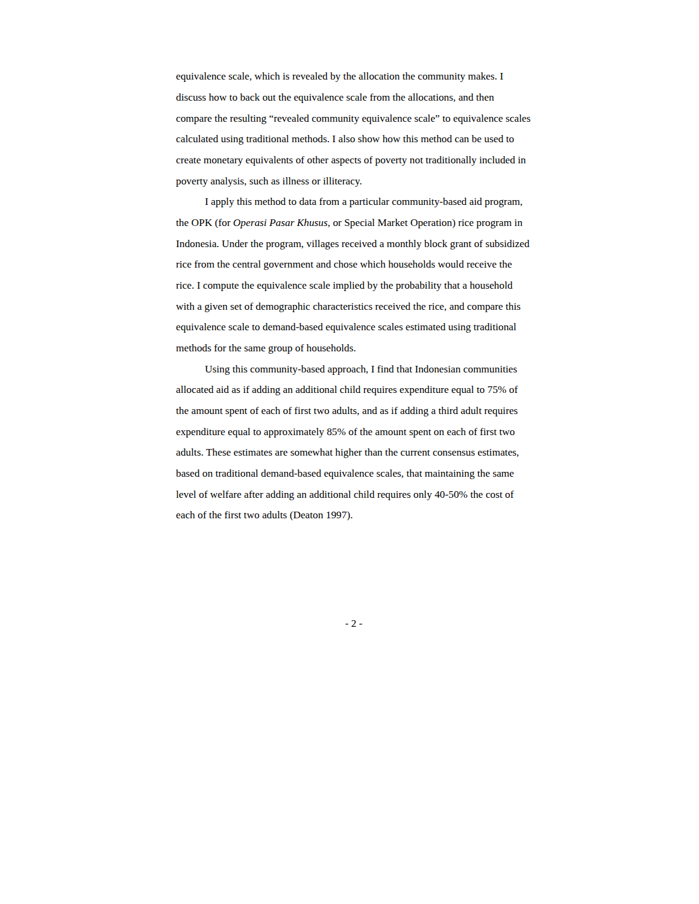equivalence scale, which is revealed by the allocation the community makes. I discuss how to back out the equivalence scale from the allocations, and then compare the resulting “revealed community equivalence scale” to equivalence scales calculated using traditional methods. I also show how this method can be used to create monetary equivalents of other aspects of poverty not traditionally included in poverty analysis, such as illness or illiteracy.
I apply this method to data from a particular community-based aid program, the OPK (for Operasi Pasar Khusus, or Special Market Operation) rice program in Indonesia. Under the program, villages received a monthly block grant of subsidized rice from the central government and chose which households would receive the rice. I compute the equivalence scale implied by the probability that a household with a given set of demographic characteristics received the rice, and compare this equivalence scale to demand-based equivalence scales estimated using traditional methods for the same group of households.
Using this community-based approach, I find that Indonesian communities allocated aid as if adding an additional child requires expenditure equal to 75% of the amount spent of each of first two adults, and as if adding a third adult requires expenditure equal to approximately 85% of the amount spent on each of first two adults. These estimates are somewhat higher than the current consensus estimates, based on traditional demand-based equivalence scales, that maintaining the same level of welfare after adding an additional child requires only 40-50% the cost of each of the first two adults (Deaton 1997).
- 2 -